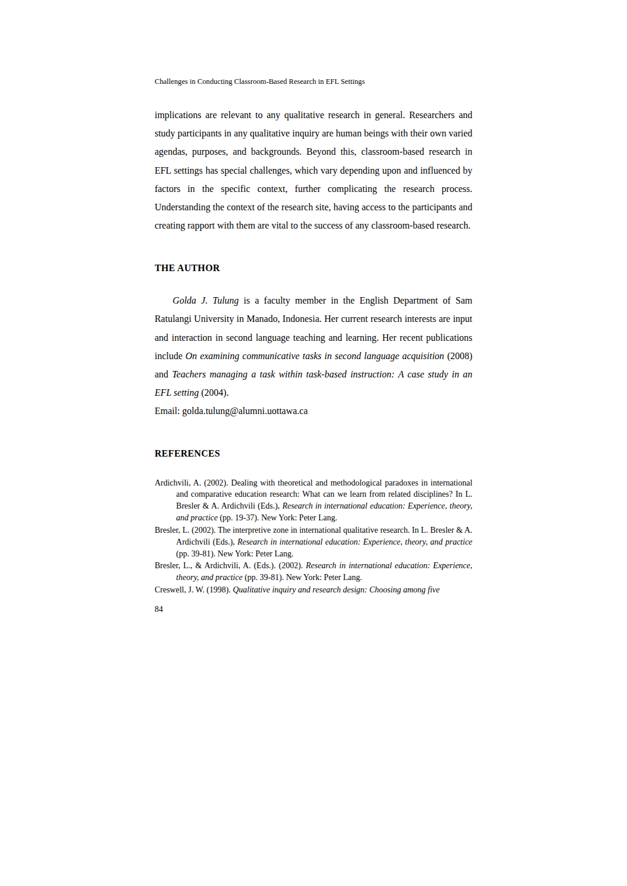Challenges in Conducting Classroom-Based Research in EFL Settings
implications are relevant to any qualitative research in general. Researchers and study participants in any qualitative inquiry are human beings with their own varied agendas, purposes, and backgrounds. Beyond this, classroom-based research in EFL settings has special challenges, which vary depending upon and influenced by factors in the specific context, further complicating the research process. Understanding the context of the research site, having access to the participants and creating rapport with them are vital to the success of any classroom-based research.
THE AUTHOR
Golda J. Tulung is a faculty member in the English Department of Sam Ratulangi University in Manado, Indonesia. Her current research interests are input and interaction in second language teaching and learning. Her recent publications include On examining communicative tasks in second language acquisition (2008) and Teachers managing a task within task-based instruction: A case study in an EFL setting (2004).
Email: golda.tulung@alumni.uottawa.ca
REFERENCES
Ardichvili, A. (2002). Dealing with theoretical and methodological paradoxes in international and comparative education research: What can we learn from related disciplines? In L. Bresler & A. Ardichvili (Eds.), Research in international education: Experience, theory, and practice (pp. 19-37). New York: Peter Lang.
Bresler, L. (2002). The interpretive zone in international qualitative research. In L. Bresler & A. Ardichvili (Eds.), Research in international education: Experience, theory, and practice (pp. 39-81). New York: Peter Lang.
Bresler, L., & Ardichvili, A. (Eds.). (2002). Research in international education: Experience, theory, and practice (pp. 39-81). New York: Peter Lang.
Creswell, J. W. (1998). Qualitative inquiry and research design: Choosing among five
84